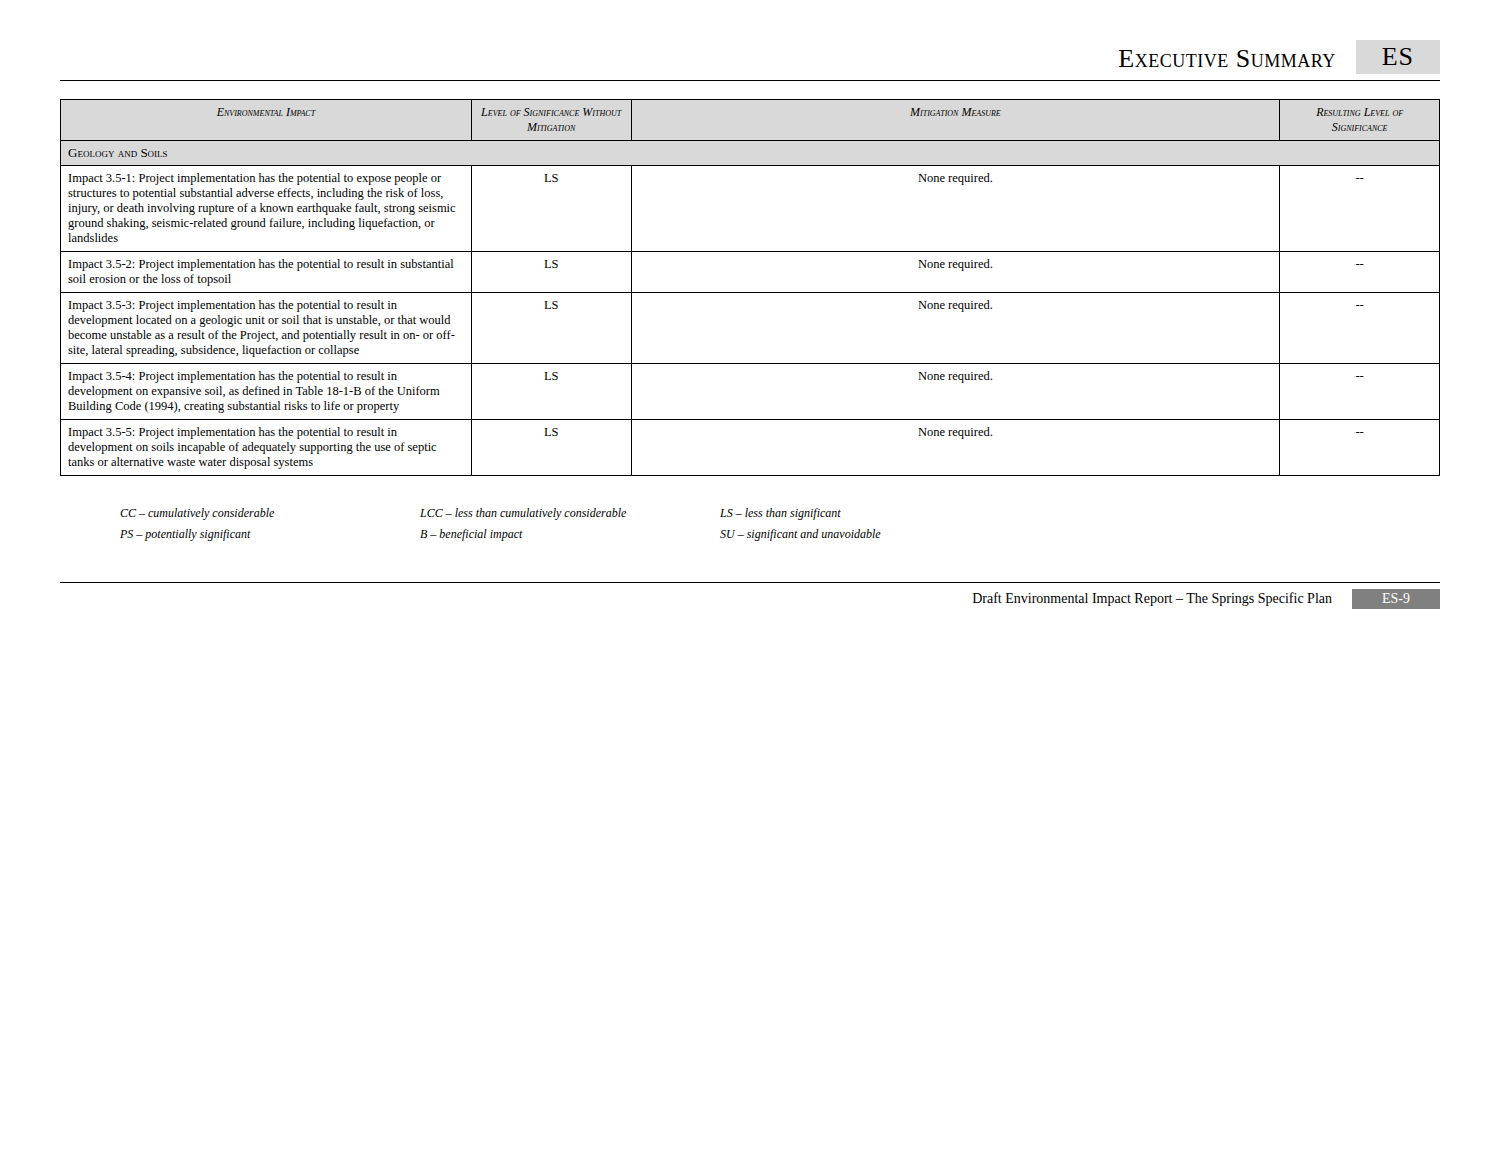Executive Summary
ES
| Environmental Impact | Level of Significance Without Mitigation | Mitigation Measure | Resulting Level of Significance |
| --- | --- | --- | --- |
| Geology and Soils |
| Impact 3.5-1: Project implementation has the potential to expose people or structures to potential substantial adverse effects, including the risk of loss, injury, or death involving rupture of a known earthquake fault, strong seismic ground shaking, seismic-related ground failure, including liquefaction, or landslides | LS | None required. | -- |
| Impact 3.5-2: Project implementation has the potential to result in substantial soil erosion or the loss of topsoil | LS | None required. | -- |
| Impact 3.5-3: Project implementation has the potential to result in development located on a geologic unit or soil that is unstable, or that would become unstable as a result of the Project, and potentially result in on- or off-site, lateral spreading, subsidence, liquefaction or collapse | LS | None required. | -- |
| Impact 3.5-4: Project implementation has the potential to result in development on expansive soil, as defined in Table 18-1-B of the Uniform Building Code (1994), creating substantial risks to life or property | LS | None required. | -- |
| Impact 3.5-5: Project implementation has the potential to result in development on soils incapable of adequately supporting the use of septic tanks or alternative waste water disposal systems | LS | None required. | -- |
CC – cumulatively considerable LCC – less than cumulatively considerable LS – less than significant
PS – potentially significant B – beneficial impact SU – significant and unavoidable
Draft Environmental Impact Report – The Springs Specific Plan
ES-9